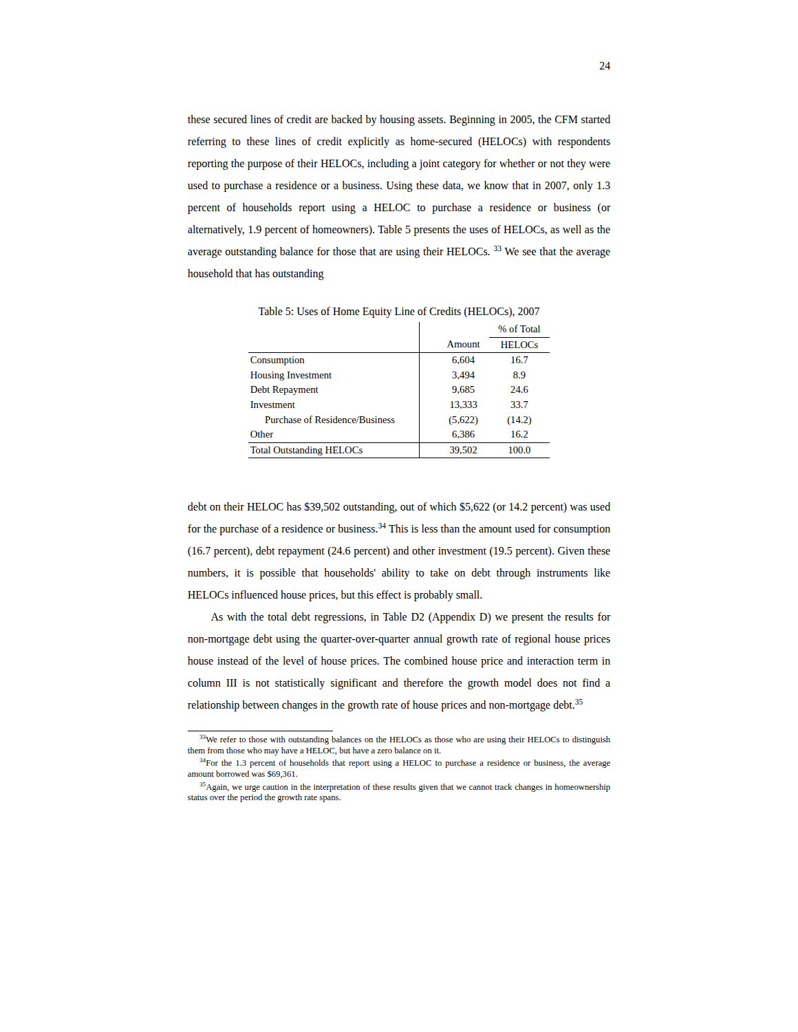24
these secured lines of credit are backed by housing assets. Beginning in 2005, the CFM started referring to these lines of credit explicitly as home-secured (HELOCs) with respondents reporting the purpose of their HELOCs, including a joint category for whether or not they were used to purchase a residence or a business. Using these data, we know that in 2007, only 1.3 percent of households report using a HELOC to purchase a residence or business (or alternatively, 1.9 percent of homeowners). Table 5 presents the uses of HELOCs, as well as the average outstanding balance for those that are using their HELOCs. 33 We see that the average household that has outstanding
Table 5: Uses of Home Equity Line of Credits (HELOCs), 2007
| | | | % of Total |
| | | Amount | HELOCs |
| Consumption | | 6,604 | 16.7 |
| Housing Investment | | 3,494 | 8.9 |
| Debt Repayment | | 9,685 | 24.6 |
| Investment | | 13,333 | 33.7 |
| Purchase of Residence/Business | | (5,622) | (14.2) |
| Other | | 6,386 | 16.2 |
| Total Outstanding HELOCs | | 39,502 | 100.0 |
debt on their HELOC has $39,502 outstanding, out of which $5,622 (or 14.2 percent) was used for the purchase of a residence or business.34 This is less than the amount used for consumption (16.7 percent), debt repayment (24.6 percent) and other investment (19.5 percent). Given these numbers, it is possible that households' ability to take on debt through instruments like HELOCs influenced house prices, but this effect is probably small.
As with the total debt regressions, in Table D2 (Appendix D) we present the results for non-mortgage debt using the quarter-over-quarter annual growth rate of regional house prices house instead of the level of house prices. The combined house price and interaction term in column III is not statistically significant and therefore the growth model does not find a relationship between changes in the growth rate of house prices and non-mortgage debt.35
33We refer to those with outstanding balances on the HELOCs as those who are using their HELOCs to distinguish them from those who may have a HELOC, but have a zero balance on it.
34For the 1.3 percent of households that report using a HELOC to purchase a residence or business, the average amount borrowed was $69,361.
35Again, we urge caution in the interpretation of these results given that we cannot track changes in homeownership status over the period the growth rate spans.